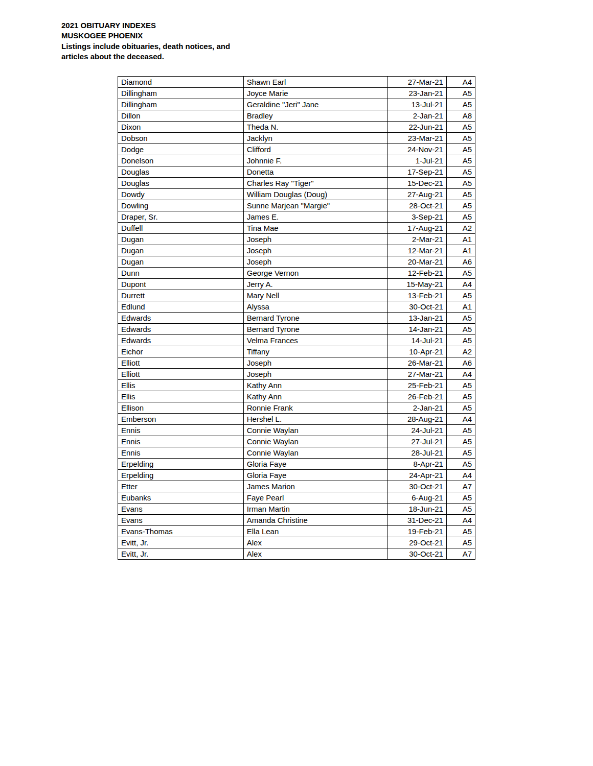2021 OBITUARY INDEXES
MUSKOGEE PHOENIX
Listings include obituaries, death notices, and
articles about the deceased.
| Diamond | Shawn Earl | 27-Mar-21 | A4 |
| Dillingham | Joyce Marie | 23-Jan-21 | A5 |
| Dillingham | Geraldine "Jeri" Jane | 13-Jul-21 | A5 |
| Dillon | Bradley | 2-Jan-21 | A8 |
| Dixon | Theda N. | 22-Jun-21 | A5 |
| Dobson | Jacklyn | 23-Mar-21 | A5 |
| Dodge | Clifford | 24-Nov-21 | A5 |
| Donelson | Johnnie F. | 1-Jul-21 | A5 |
| Douglas | Donetta | 17-Sep-21 | A5 |
| Douglas | Charles Ray "Tiger" | 15-Dec-21 | A5 |
| Dowdy | William Douglas (Doug) | 27-Aug-21 | A5 |
| Dowling | Sunne Marjean "Margie" | 28-Oct-21 | A5 |
| Draper, Sr. | James E. | 3-Sep-21 | A5 |
| Duffell | Tina Mae | 17-Aug-21 | A2 |
| Dugan | Joseph | 2-Mar-21 | A1 |
| Dugan | Joseph | 12-Mar-21 | A1 |
| Dugan | Joseph | 20-Mar-21 | A6 |
| Dunn | George Vernon | 12-Feb-21 | A5 |
| Dupont | Jerry A. | 15-May-21 | A4 |
| Durrett | Mary Nell | 13-Feb-21 | A5 |
| Edlund | Alyssa | 30-Oct-21 | A1 |
| Edwards | Bernard Tyrone | 13-Jan-21 | A5 |
| Edwards | Bernard Tyrone | 14-Jan-21 | A5 |
| Edwards | Velma Frances | 14-Jul-21 | A5 |
| Eichor | Tiffany | 10-Apr-21 | A2 |
| Elliott | Joseph | 26-Mar-21 | A6 |
| Elliott | Joseph | 27-Mar-21 | A4 |
| Ellis | Kathy Ann | 25-Feb-21 | A5 |
| Ellis | Kathy Ann | 26-Feb-21 | A5 |
| Ellison | Ronnie Frank | 2-Jan-21 | A5 |
| Emberson | Hershel L. | 28-Aug-21 | A4 |
| Ennis | Connie Waylan | 24-Jul-21 | A5 |
| Ennis | Connie Waylan | 27-Jul-21 | A5 |
| Ennis | Connie Waylan | 28-Jul-21 | A5 |
| Erpelding | Gloria Faye | 8-Apr-21 | A5 |
| Erpelding | Gloria Faye | 24-Apr-21 | A4 |
| Etter | James Marion | 30-Oct-21 | A7 |
| Eubanks | Faye Pearl | 6-Aug-21 | A5 |
| Evans | Irman Martin | 18-Jun-21 | A5 |
| Evans | Amanda Christine | 31-Dec-21 | A4 |
| Evans-Thomas | Ella Lean | 19-Feb-21 | A5 |
| Evitt, Jr. | Alex | 29-Oct-21 | A5 |
| Evitt, Jr. | Alex | 30-Oct-21 | A7 |